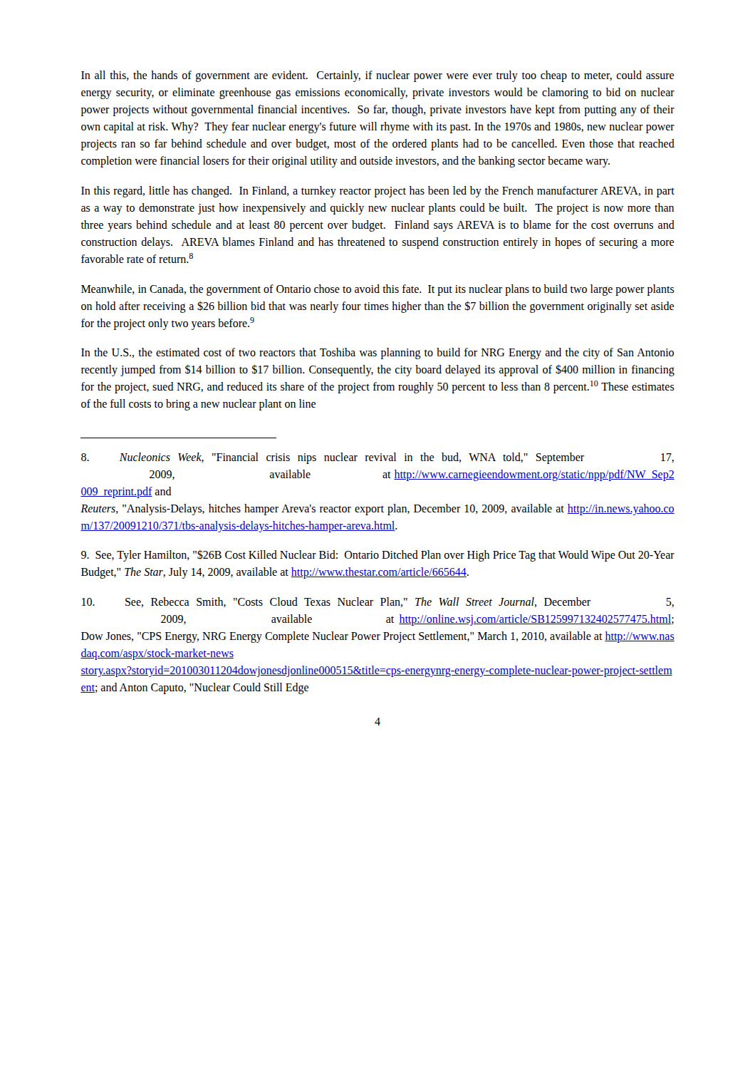In all this, the hands of government are evident. Certainly, if nuclear power were ever truly too cheap to meter, could assure energy security, or eliminate greenhouse gas emissions economically, private investors would be clamoring to bid on nuclear power projects without governmental financial incentives. So far, though, private investors have kept from putting any of their own capital at risk. Why? They fear nuclear energy's future will rhyme with its past. In the 1970s and 1980s, new nuclear power projects ran so far behind schedule and over budget, most of the ordered plants had to be cancelled. Even those that reached completion were financial losers for their original utility and outside investors, and the banking sector became wary.
In this regard, little has changed. In Finland, a turnkey reactor project has been led by the French manufacturer AREVA, in part as a way to demonstrate just how inexpensively and quickly new nuclear plants could be built. The project is now more than three years behind schedule and at least 80 percent over budget. Finland says AREVA is to blame for the cost overruns and construction delays. AREVA blames Finland and has threatened to suspend construction entirely in hopes of securing a more favorable rate of return.8
Meanwhile, in Canada, the government of Ontario chose to avoid this fate. It put its nuclear plans to build two large power plants on hold after receiving a $26 billion bid that was nearly four times higher than the $7 billion the government originally set aside for the project only two years before.9
In the U.S., the estimated cost of two reactors that Toshiba was planning to build for NRG Energy and the city of San Antonio recently jumped from $14 billion to $17 billion. Consequently, the city board delayed its approval of $400 million in financing for the project, sued NRG, and reduced its share of the project from roughly 50 percent to less than 8 percent.10 These estimates of the full costs to bring a new nuclear plant on line
8. Nucleonics Week, "Financial crisis nips nuclear revival in the bud, WNA told," September 17, 2009, available at http://www.carnegieendowment.org/static/npp/pdf/NW_Sep2009_reprint.pdf and
Reuters, "Analysis-Delays, hitches hamper Areva's reactor export plan, December 10, 2009, available at http://in.news.yahoo.com/137/20091210/371/tbs-analysis-delays-hitches-hamper-areva.html.
9. See, Tyler Hamilton, "$26B Cost Killed Nuclear Bid: Ontario Ditched Plan over High Price Tag that Would Wipe Out 20-Year Budget," The Star, July 14, 2009, available at http://www.thestar.com/article/665644.
10. See, Rebecca Smith, "Costs Cloud Texas Nuclear Plan," The Wall Street Journal, December 5, 2009, available at http://online.wsj.com/article/SB125997132402577475.html; Dow Jones, "CPS Energy, NRG Energy Complete Nuclear Power Project Settlement," March 1, 2010, available at http://www.nasdaq.com/aspx/stock-market-news
story.aspx?storyid=201003011204dowjonesdjonline000515&title=cps-energynrg-energy-complete-nuclear-power-project-settlement; and Anton Caputo, "Nuclear Could Still Edge
4